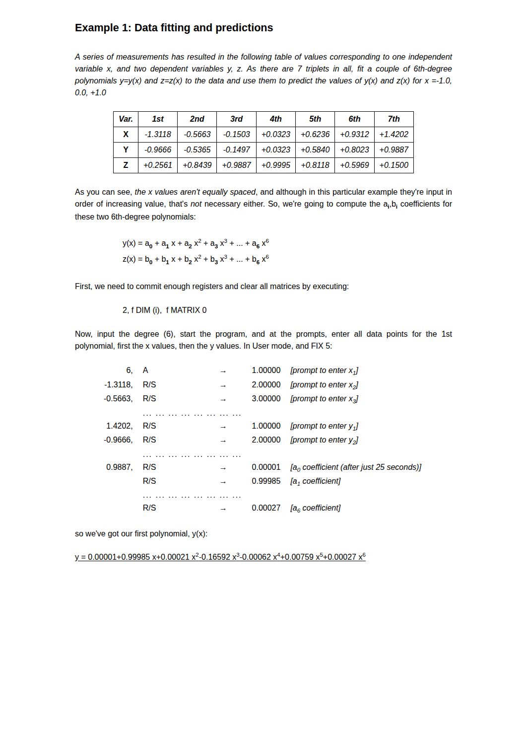Example 1: Data fitting and predictions
A series of measurements has resulted in the following table of values corresponding to one independent variable x, and two dependent variables y, z. As there are 7 triplets in all, fit a couple of 6th-degree polynomials y=y(x) and z=z(x) to the data and use them to predict the values of y(x) and z(x) for x =-1.0, 0.0, +1.0
| Var. | 1st | 2nd | 3rd | 4th | 5th | 6th | 7th |
| --- | --- | --- | --- | --- | --- | --- | --- |
| X | -1.3118 | -0.5663 | -0.1503 | +0.0323 | +0.6236 | +0.9312 | +1.4202 |
| Y | -0.9666 | -0.5365 | -0.1497 | +0.0323 | +0.5840 | +0.8023 | +0.9887 |
| Z | +0.2561 | +0.8439 | +0.9887 | +0.9995 | +0.8118 | +0.5969 | +0.1500 |
As you can see, the x values aren't equally spaced, and although in this particular example they're input in order of increasing value, that's not necessary either. So, we're going to compute the ai,bi coefficients for these two 6th-degree polynomials:
y(x) = a0 + a1 x + a2 x2 + a3 x3 + ... + a6 x6
z(x) = b0 + b1 x + b2 x2 + b3 x3 + ... + b6 x6
First, we need to commit enough registers and clear all matrices by executing:
2, f DIM (i), f MATRIX 0
Now, input the degree (6), start the program, and at the prompts, enter all data points for the 1st polynomial, first the x values, then the y values. In User mode, and FIX 5:
| 6, | A | → | 1.00000 | [ prompt to enter x 1 ] |
| -1.3118, | R/S | → | 2.00000 | [ prompt to enter x 2 ] |
| -0.5663, | R/S | → | 3.00000 | [ prompt to enter x 3 ] |
| | ... ... ... ... ... ... ... ... | | |
| 1.4202, | R/S | → | 1.00000 | [ prompt to enter y 1 ] |
| -0.9666, | R/S | → | 2.00000 | [ prompt to enter y 2 ] |
| | ... ... ... ... ... ... ... ... | | |
| 0.9887, | R/S | → | 0.00001 | [ a 0 coefficient (after just 25 seconds) ] |
| | R/S | → | 0.99985 | [ a 1 coefficient ] |
| | ... ... ... ... ... ... ... ... | | |
| | R/S | → | 0.00027 | [ a 6 coefficient ] |
so we've got our first polynomial, y(x):
y = 0.00001+0.99985 x+0.00021 x2-0.16592 x3-0.00062 x4+0.00759 x5+0.00027 x6